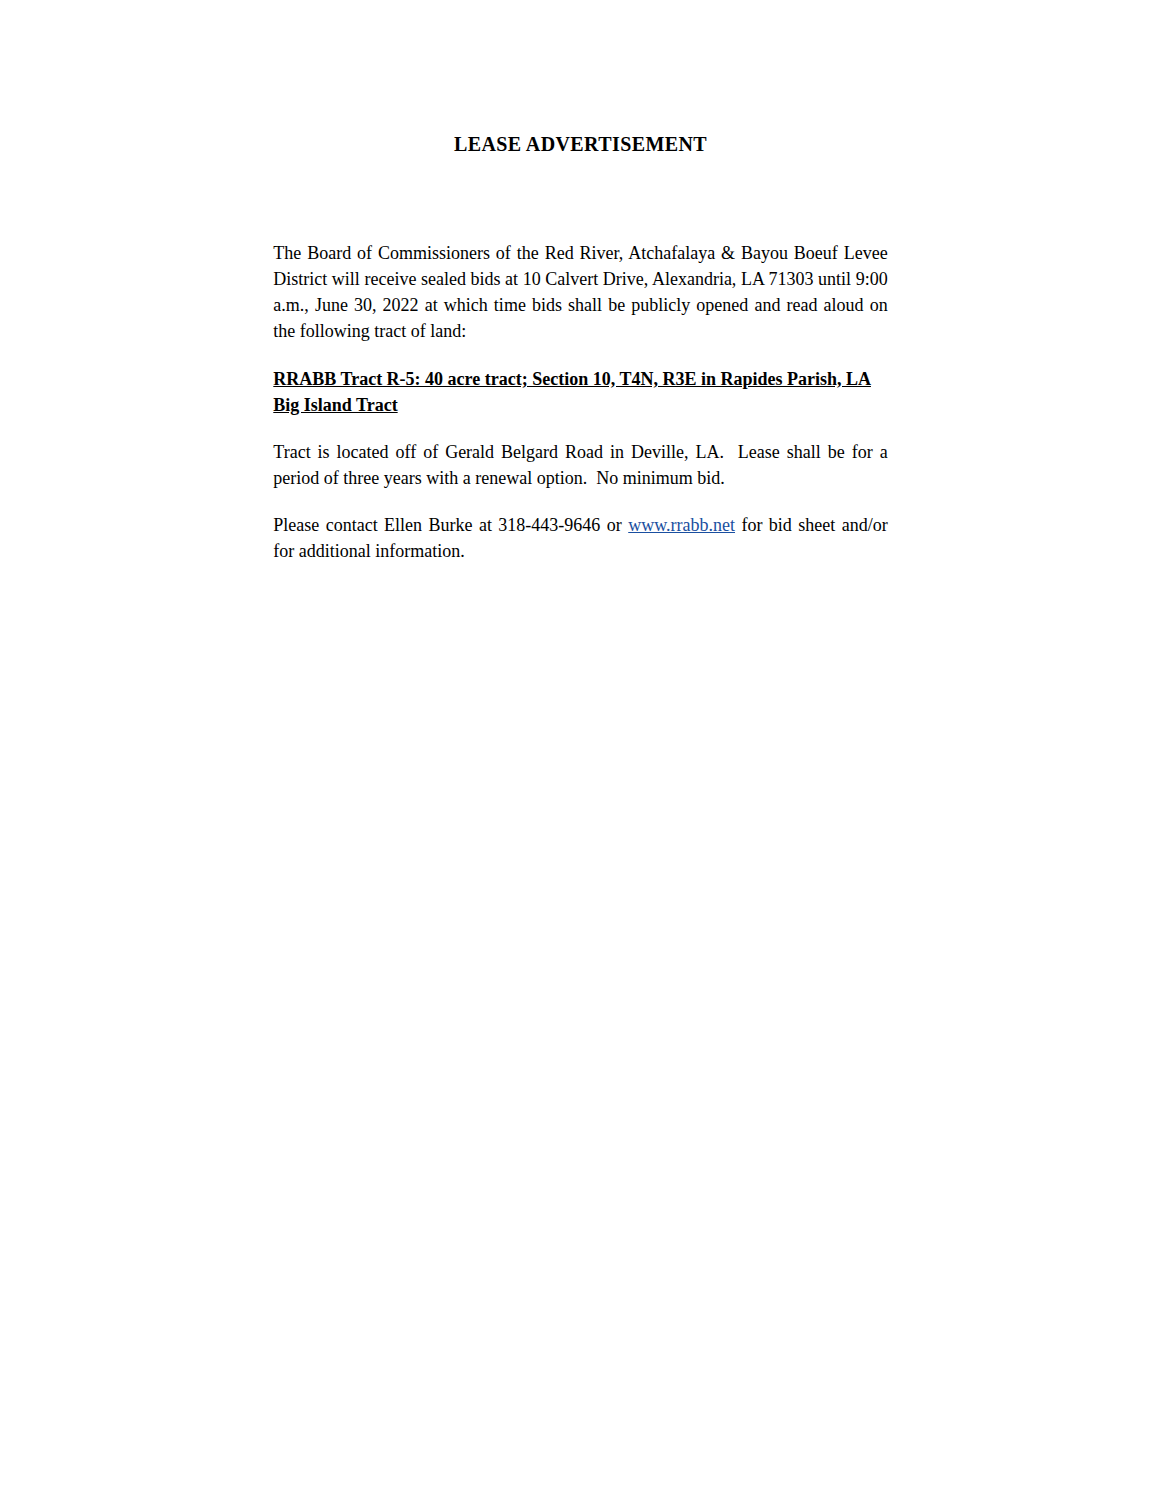LEASE ADVERTISEMENT
The Board of Commissioners of the Red River, Atchafalaya & Bayou Boeuf Levee District will receive sealed bids at 10 Calvert Drive, Alexandria, LA 71303 until 9:00 a.m., June 30, 2022 at which time bids shall be publicly opened and read aloud on the following tract of land:
RRABB Tract R-5: 40 acre tract; Section 10, T4N, R3E in Rapides Parish, LA Big Island Tract
Tract is located off of Gerald Belgard Road in Deville, LA. Lease shall be for a period of three years with a renewal option. No minimum bid.
Please contact Ellen Burke at 318-443-9646 or www.rrabb.net for bid sheet and/or for additional information.